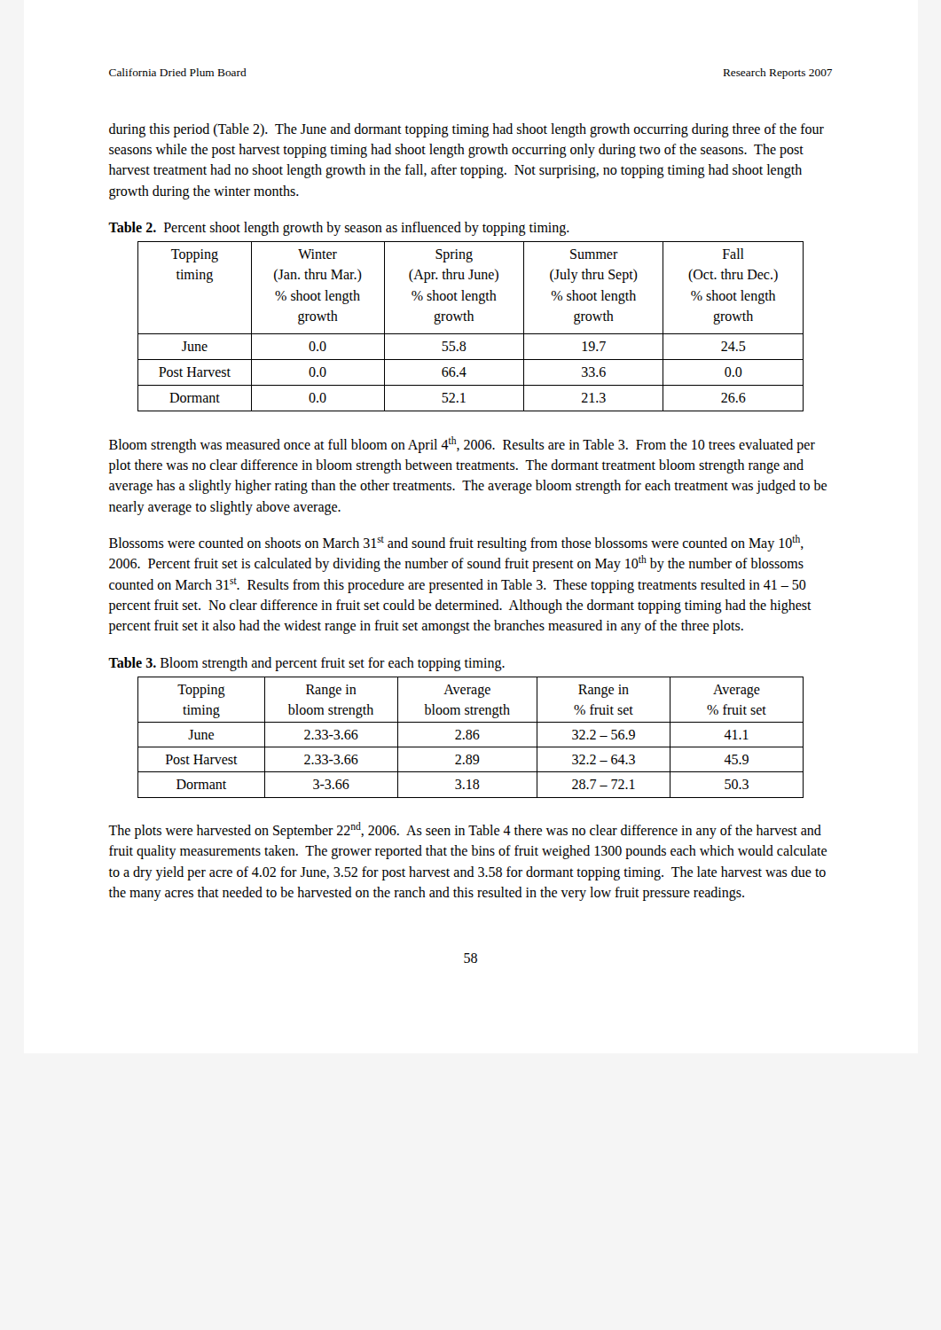California Dried Plum Board Research Reports 2007
during this period (Table 2). The June and dormant topping timing had shoot length growth occurring during three of the four seasons while the post harvest topping timing had shoot length growth occurring only during two of the seasons. The post harvest treatment had no shoot length growth in the fall, after topping. Not surprising, no topping timing had shoot length growth during the winter months.
Table 2. Percent shoot length growth by season as influenced by topping timing.
| Topping timing | Winter (Jan. thru Mar.) % shoot length growth | Spring (Apr. thru June) % shoot length growth | Summer (July thru Sept) % shoot length growth | Fall (Oct. thru Dec.) % shoot length growth |
| --- | --- | --- | --- | --- |
| June | 0.0 | 55.8 | 19.7 | 24.5 |
| Post Harvest | 0.0 | 66.4 | 33.6 | 0.0 |
| Dormant | 0.0 | 52.1 | 21.3 | 26.6 |
Bloom strength was measured once at full bloom on April 4th, 2006. Results are in Table 3. From the 10 trees evaluated per plot there was no clear difference in bloom strength between treatments. The dormant treatment bloom strength range and average has a slightly higher rating than the other treatments. The average bloom strength for each treatment was judged to be nearly average to slightly above average.
Blossoms were counted on shoots on March 31st and sound fruit resulting from those blossoms were counted on May 10th, 2006. Percent fruit set is calculated by dividing the number of sound fruit present on May 10th by the number of blossoms counted on March 31st. Results from this procedure are presented in Table 3. These topping treatments resulted in 41 – 50 percent fruit set. No clear difference in fruit set could be determined. Although the dormant topping timing had the highest percent fruit set it also had the widest range in fruit set amongst the branches measured in any of the three plots.
Table 3. Bloom strength and percent fruit set for each topping timing.
| Topping timing | Range in bloom strength | Average bloom strength | Range in % fruit set | Average % fruit set |
| --- | --- | --- | --- | --- |
| June | 2.33-3.66 | 2.86 | 32.2 – 56.9 | 41.1 |
| Post Harvest | 2.33-3.66 | 2.89 | 32.2 – 64.3 | 45.9 |
| Dormant | 3-3.66 | 3.18 | 28.7 – 72.1 | 50.3 |
The plots were harvested on September 22nd, 2006. As seen in Table 4 there was no clear difference in any of the harvest and fruit quality measurements taken. The grower reported that the bins of fruit weighed 1300 pounds each which would calculate to a dry yield per acre of 4.02 for June, 3.52 for post harvest and 3.58 for dormant topping timing. The late harvest was due to the many acres that needed to be harvested on the ranch and this resulted in the very low fruit pressure readings.
58